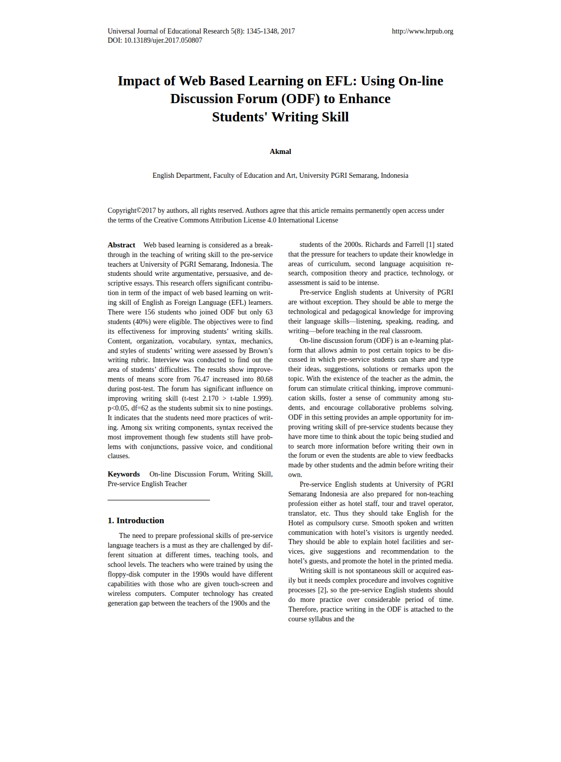Universal Journal of Educational Research 5(8): 1345-1348, 2017
DOI: 10.13189/ujer.2017.050807
http://www.hrpub.org
Impact of Web Based Learning on EFL: Using On-line
Discussion Forum (ODF) to Enhance
Students' Writing Skill
Akmal
English Department, Faculty of Education and Art, University PGRI Semarang, Indonesia
Copyright©2017 by authors, all rights reserved. Authors agree that this article remains permanently open access under the terms of the Creative Commons Attribution License 4.0 International License
Abstract Web based learning is considered as a breakthrough in the teaching of writing skill to the pre-service teachers at University of PGRI Semarang, Indonesia. The students should write argumentative, persuasive, and descriptive essays. This research offers significant contribution in term of the impact of web based learning on writing skill of English as Foreign Language (EFL) learners. There were 156 students who joined ODF but only 63 students (40%) were eligible. The objectives were to find its effectiveness for improving students’ writing skills. Content, organization, vocabulary, syntax, mechanics, and styles of students’ writing were assessed by Brown’s writing rubric. Interview was conducted to find out the area of students’ difficulties. The results show improvements of means score from 76.47 increased into 80.68 during post-test. The forum has significant influence on improving writing skill (t-test 2.170 > t-table 1.999). p<0.05, df=62 as the students submit six to nine postings. It indicates that the students need more practices of writing. Among six writing components, syntax received the most improvement though few students still have problems with conjunctions, passive voice, and conditional clauses.
Keywords On-line Discussion Forum, Writing Skill, Pre-service English Teacher
1. Introduction
The need to prepare professional skills of pre-service language teachers is a must as they are challenged by different situation at different times, teaching tools, and school levels. The teachers who were trained by using the floppy-disk computer in the 1990s would have different capabilities with those who are given touch-screen and wireless computers. Computer technology has created generation gap between the teachers of the 1900s and the
students of the 2000s. Richards and Farrell [1] stated that the pressure for teachers to update their knowledge in areas of curriculum, second language acquisition research, composition theory and practice, technology, or assessment is said to be intense.
Pre-service English students at University of PGRI are without exception. They should be able to merge the technological and pedagogical knowledge for improving their language skills—listening, speaking, reading, and writing—before teaching in the real classroom.
On-line discussion forum (ODF) is an e-learning platform that allows admin to post certain topics to be discussed in which pre-service students can share and type their ideas, suggestions, solutions or remarks upon the topic. With the existence of the teacher as the admin, the forum can stimulate critical thinking, improve communication skills, foster a sense of community among students, and encourage collaborative problems solving. ODF in this setting provides an ample opportunity for improving writing skill of pre-service students because they have more time to think about the topic being studied and to search more information before writing their own in the forum or even the students are able to view feedbacks made by other students and the admin before writing their own.
Pre-service English students at University of PGRI Semarang Indonesia are also prepared for non-teaching profession either as hotel staff, tour and travel operator, translator, etc. Thus they should take English for the Hotel as compulsory curse. Smooth spoken and written communication with hotel’s visitors is urgently needed. They should be able to explain hotel facilities and services, give suggestions and recommendation to the hotel’s guests, and promote the hotel in the printed media.
Writing skill is not spontaneous skill or acquired easily but it needs complex procedure and involves cognitive processes [2], so the pre-service English students should do more practice over considerable period of time. Therefore, practice writing in the ODF is attached to the course syllabus and the